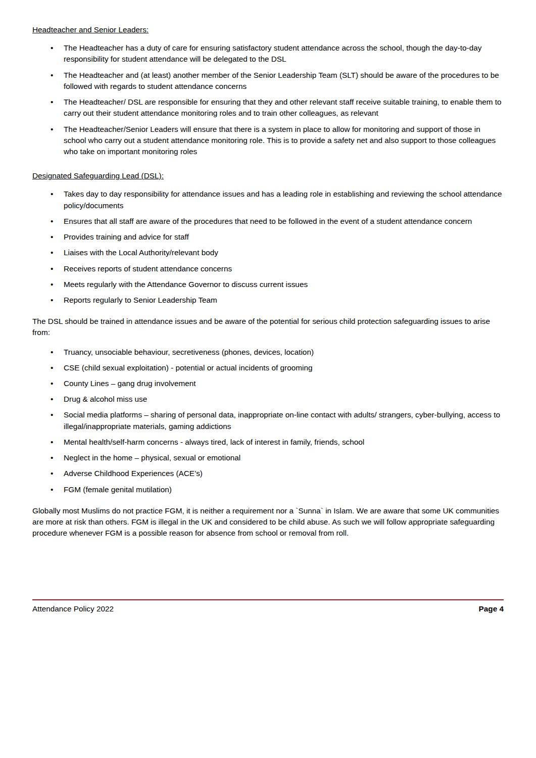Headteacher and Senior Leaders:
The Headteacher has a duty of care for ensuring satisfactory student attendance across the school, though the day-to-day responsibility for student attendance will be delegated to the DSL
The Headteacher and (at least) another member of the Senior Leadership Team (SLT) should be aware of the procedures to be followed with regards to student attendance concerns
The Headteacher/ DSL are responsible for ensuring that they and other relevant staff receive suitable training, to enable them to carry out their student attendance monitoring roles and to train other colleagues, as relevant
The Headteacher/Senior Leaders will ensure that there is a system in place to allow for monitoring and support of those in school who carry out a student attendance monitoring role. This is to provide a safety net and also support to those colleagues who take on important monitoring roles
Designated Safeguarding Lead (DSL):
Takes day to day responsibility for attendance issues and has a leading role in establishing and reviewing the school attendance policy/documents
Ensures that all staff are aware of the procedures that need to be followed in the event of a student attendance concern
Provides training and advice for staff
Liaises with the Local Authority/relevant body
Receives reports of student attendance concerns
Meets regularly with the Attendance Governor to discuss current issues
Reports regularly to Senior Leadership Team
The DSL should be trained in attendance issues and be aware of the potential for serious child protection safeguarding issues to arise from:
Truancy, unsociable behaviour, secretiveness (phones, devices, location)
CSE (child sexual exploitation) - potential or actual incidents of grooming
County Lines – gang drug involvement
Drug & alcohol miss use
Social media platforms – sharing of personal data, inappropriate on-line contact with adults/ strangers, cyber-bullying, access to illegal/inappropriate materials, gaming addictions
Mental health/self-harm concerns - always tired, lack of interest in family, friends, school
Neglect in the home – physical, sexual or emotional
Adverse Childhood Experiences (ACE’s)
FGM (female genital mutilation)
Globally most Muslims do not practice FGM, it is neither a requirement nor a `Sunna` in Islam. We are aware that some UK communities are more at risk than others. FGM is illegal in the UK and considered to be child abuse. As such we will follow appropriate safeguarding procedure whenever FGM is a possible reason for absence from school or removal from roll.
Attendance Policy 2022 Page 4